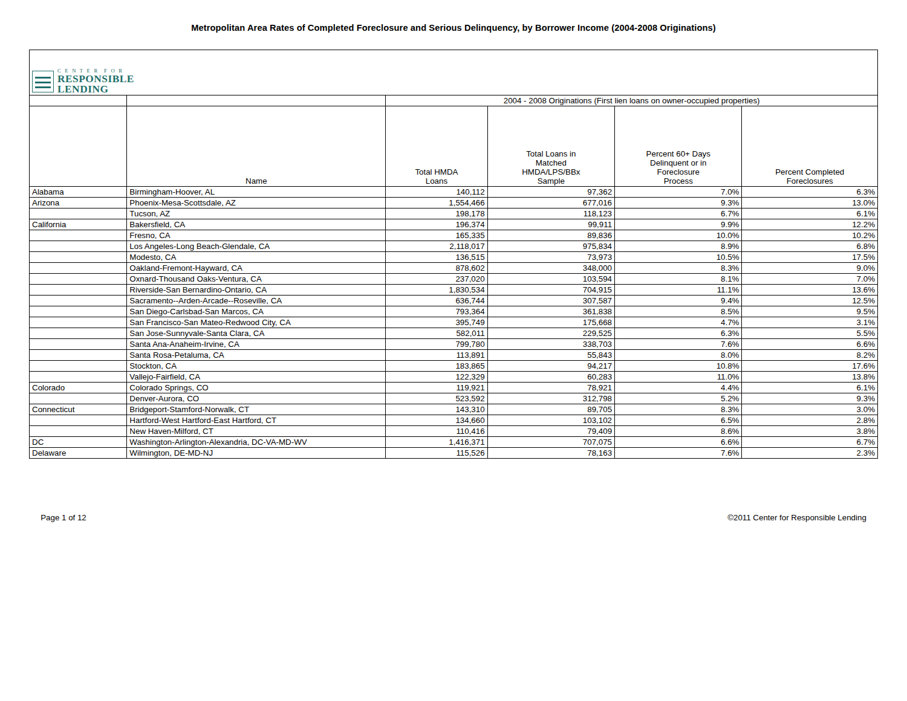Metropolitan Area Rates of Completed Foreclosure and Serious Delinquency, by Borrower Income (2004-2008 Originations)
| C E N T E R F O R RESPONSIBLE LENDING |
| | | 2004 - 2008 Originations (First lien loans on owner-occupied properties) |
| | Name | Total HMDA Loans | Total Loans in Matched HMDA/LPS/BBx Sample | Percent 60+ Days Delinquent or in Foreclosure Process | Percent Completed Foreclosures |
| Alabama | Birmingham-Hoover, AL | 140,112 | 97,362 | 7.0% | 6.3% |
| Arizona | Phoenix-Mesa-Scottsdale, AZ | 1,554,466 | 677,016 | 9.3% | 13.0% |
| | Tucson, AZ | 198,178 | 118,123 | 6.7% | 6.1% |
| California | Bakersfield, CA | 196,374 | 99,911 | 9.9% | 12.2% |
| | Fresno, CA | 165,335 | 89,836 | 10.0% | 10.2% |
| | Los Angeles-Long Beach-Glendale, CA | 2,118,017 | 975,834 | 8.9% | 6.8% |
| | Modesto, CA | 136,515 | 73,973 | 10.5% | 17.5% |
| | Oakland-Fremont-Hayward, CA | 878,602 | 348,000 | 8.3% | 9.0% |
| | Oxnard-Thousand Oaks-Ventura, CA | 237,020 | 103,594 | 8.1% | 7.0% |
| | Riverside-San Bernardino-Ontario, CA | 1,830,534 | 704,915 | 11.1% | 13.6% |
| | Sacramento--Arden-Arcade--Roseville, CA | 636,744 | 307,587 | 9.4% | 12.5% |
| | San Diego-Carlsbad-San Marcos, CA | 793,364 | 361,838 | 8.5% | 9.5% |
| | San Francisco-San Mateo-Redwood City, CA | 395,749 | 175,668 | 4.7% | 3.1% |
| | San Jose-Sunnyvale-Santa Clara, CA | 582,011 | 229,525 | 6.3% | 5.5% |
| | Santa Ana-Anaheim-Irvine, CA | 799,780 | 338,703 | 7.6% | 6.6% |
| | Santa Rosa-Petaluma, CA | 113,891 | 55,843 | 8.0% | 8.2% |
| | Stockton, CA | 183,865 | 94,217 | 10.8% | 17.6% |
| | Vallejo-Fairfield, CA | 122,329 | 60,283 | 11.0% | 13.8% |
| Colorado | Colorado Springs, CO | 119,921 | 78,921 | 4.4% | 6.1% |
| | Denver-Aurora, CO | 523,592 | 312,798 | 5.2% | 9.3% |
| Connecticut | Bridgeport-Stamford-Norwalk, CT | 143,310 | 89,705 | 8.3% | 3.0% |
| | Hartford-West Hartford-East Hartford, CT | 134,660 | 103,102 | 6.5% | 2.8% |
| | New Haven-Milford, CT | 110,416 | 79,409 | 8.6% | 3.8% |
| DC | Washington-Arlington-Alexandria, DC-VA-MD-WV | 1,416,371 | 707,075 | 6.6% | 6.7% |
| Delaware | Wilmington, DE-MD-NJ | 115,526 | 78,163 | 7.6% | 2.3% |
Page 1 of 12
©2011 Center for Responsible Lending